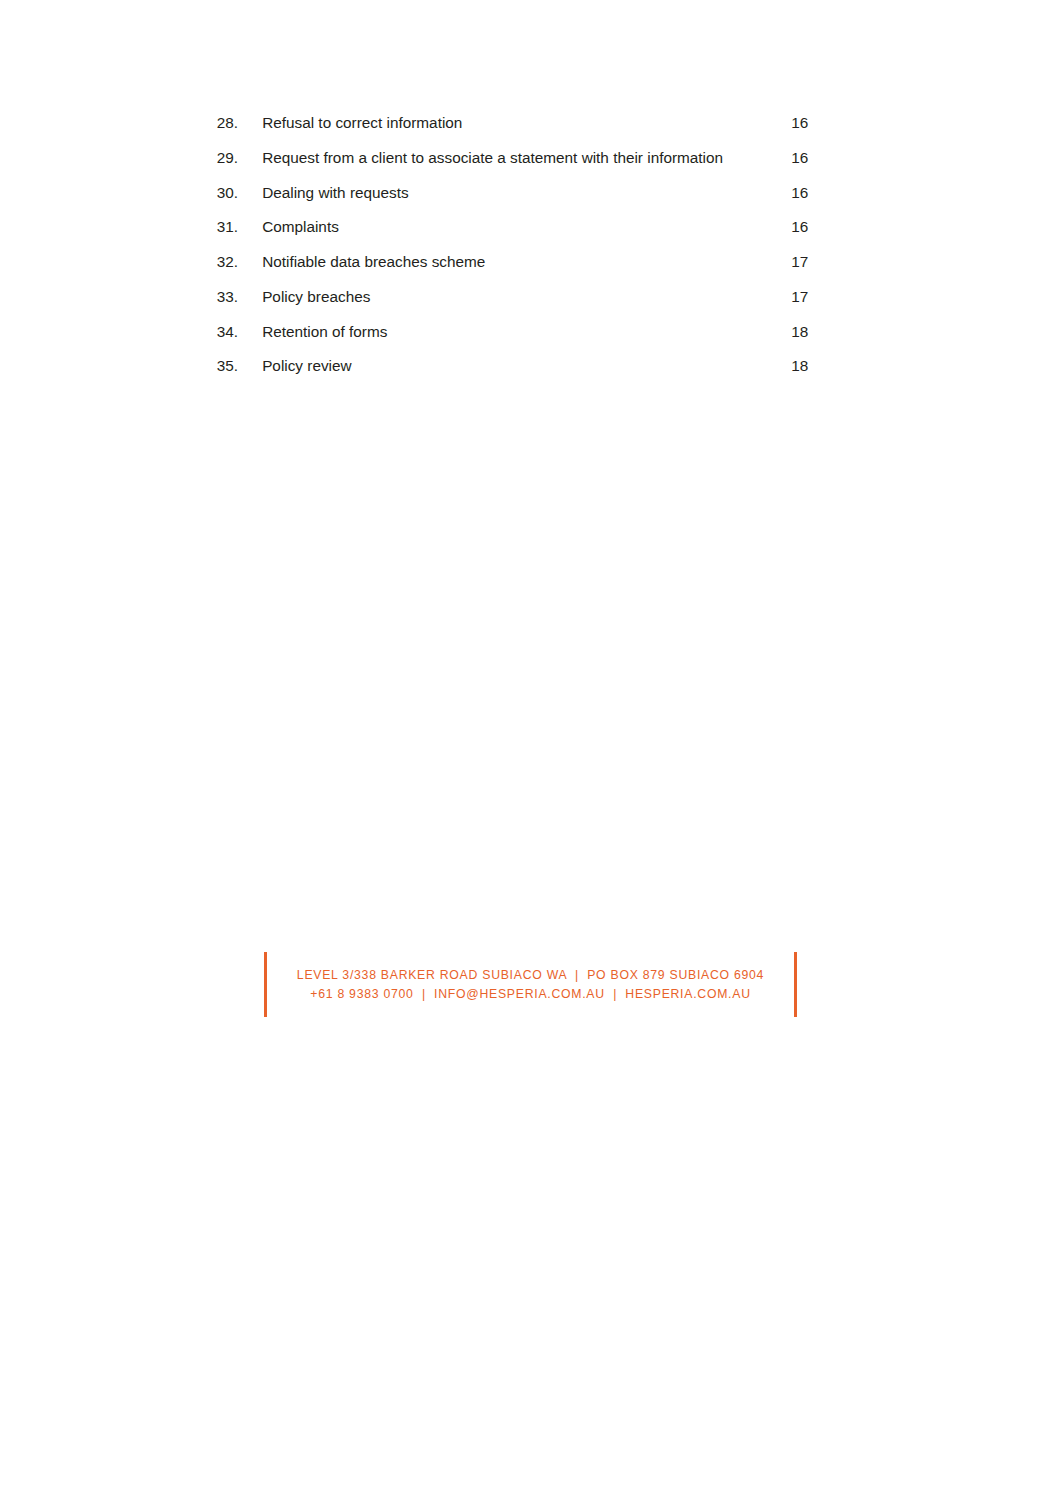| 28. | Refusal to correct information | 16 |
| 29. | Request from a client to associate a statement with their information | 16 |
| 30. | Dealing with requests | 16 |
| 31. | Complaints | 16 |
| 32. | Notifiable data breaches scheme | 17 |
| 33. | Policy breaches | 17 |
| 34. | Retention of forms | 18 |
| 35. | Policy review | 18 |
LEVEL 3/338 BARKER ROAD SUBIACO WA | PO BOX 879 SUBIACO 6904
+61 8 9383 0700 | INFO@HESPERIA.COM.AU | HESPERIA.COM.AU